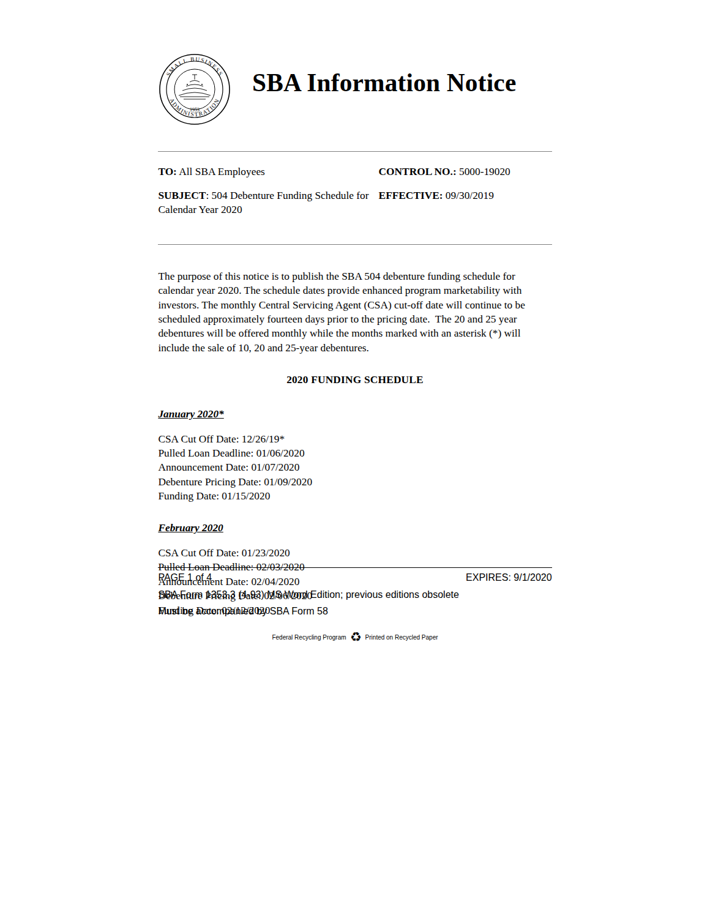SMALL BUSINESS ADMINISTRATION 1953
SBA Information Notice
| TO: All SBA Employees | CONTROL NO.: 5000-19020 |
| SUBJECT : 504 Debenture Funding Schedule for Calendar Year 2020 | EFFECTIVE: 09/30/2019 |
The purpose of this notice is to publish the SBA 504 debenture funding schedule for calendar year 2020. The schedule dates provide enhanced program marketability with investors. The monthly Central Servicing Agent (CSA) cut-off date will continue to be scheduled approximately fourteen days prior to the pricing date. The 20 and 25 year debentures will be offered monthly while the months marked with an asterisk (*) will include the sale of 10, 20 and 25-year debentures.
2020 FUNDING SCHEDULE
January 2020*
CSA Cut Off Date: 12/26/19*
Pulled Loan Deadline: 01/06/2020
Announcement Date: 01/07/2020
Debenture Pricing Date: 01/09/2020
Funding Date: 01/15/2020
February 2020
CSA Cut Off Date: 01/23/2020
Pulled Loan Deadline: 02/03/2020
Announcement Date: 02/04/2020
Debenture Pricing Date: 02/06/2020
Funding Date: 02/12/2020
PAGE 1 of 4
EXPIRES: 9/1/2020
SBA Form 1353.3 (4-93) MS Word Edition; previous editions obsolete
Must be accompanied by SBA Form 58
Federal Recycling Program ♻ Printed on Recycled Paper